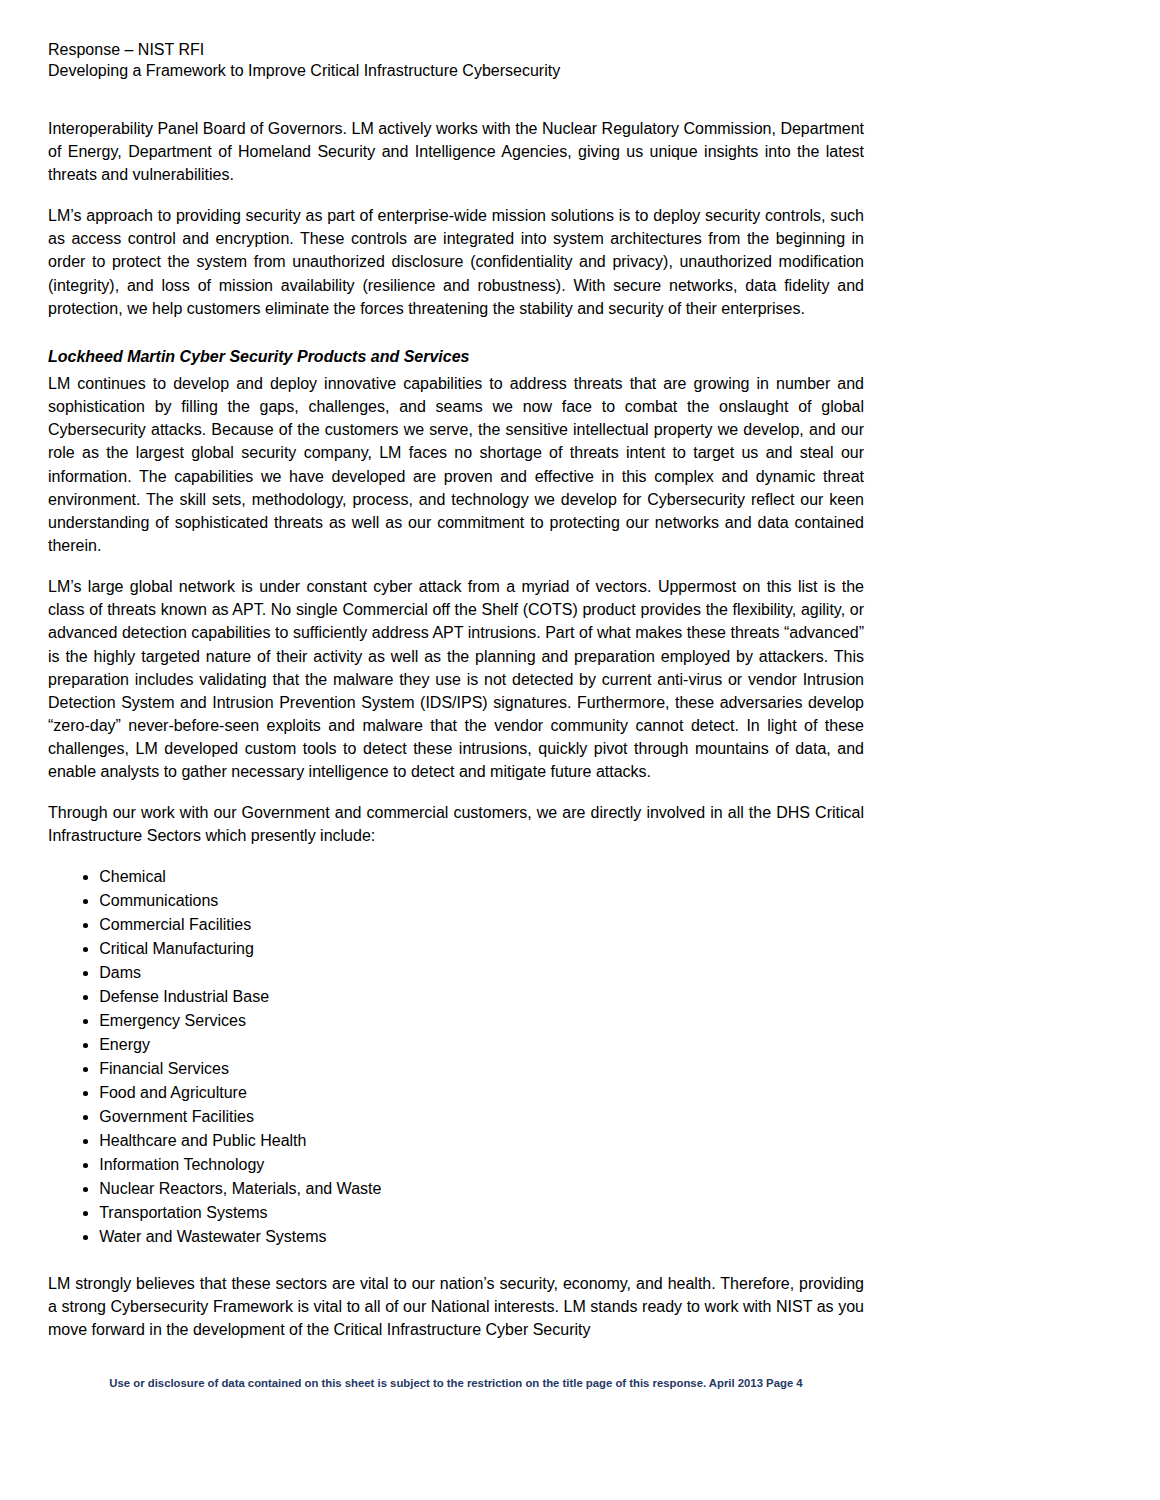Response – NIST RFI
Developing a Framework to Improve Critical Infrastructure Cybersecurity
Interoperability Panel Board of Governors. LM actively works with the Nuclear Regulatory Commission, Department of Energy, Department of Homeland Security and Intelligence Agencies, giving us unique insights into the latest threats and vulnerabilities.
LM’s approach to providing security as part of enterprise-wide mission solutions is to deploy security controls, such as access control and encryption. These controls are integrated into system architectures from the beginning in order to protect the system from unauthorized disclosure (confidentiality and privacy), unauthorized modification (integrity), and loss of mission availability (resilience and robustness). With secure networks, data fidelity and protection, we help customers eliminate the forces threatening the stability and security of their enterprises.
Lockheed Martin Cyber Security Products and Services
LM continues to develop and deploy innovative capabilities to address threats that are growing in number and sophistication by filling the gaps, challenges, and seams we now face to combat the onslaught of global Cybersecurity attacks. Because of the customers we serve, the sensitive intellectual property we develop, and our role as the largest global security company, LM faces no shortage of threats intent to target us and steal our information. The capabilities we have developed are proven and effective in this complex and dynamic threat environment. The skill sets, methodology, process, and technology we develop for Cybersecurity reflect our keen understanding of sophisticated threats as well as our commitment to protecting our networks and data contained therein.
LM’s large global network is under constant cyber attack from a myriad of vectors. Uppermost on this list is the class of threats known as APT. No single Commercial off the Shelf (COTS) product provides the flexibility, agility, or advanced detection capabilities to sufficiently address APT intrusions. Part of what makes these threats “advanced” is the highly targeted nature of their activity as well as the planning and preparation employed by attackers. This preparation includes validating that the malware they use is not detected by current anti-virus or vendor Intrusion Detection System and Intrusion Prevention System (IDS/IPS) signatures. Furthermore, these adversaries develop “zero-day” never-before-seen exploits and malware that the vendor community cannot detect. In light of these challenges, LM developed custom tools to detect these intrusions, quickly pivot through mountains of data, and enable analysts to gather necessary intelligence to detect and mitigate future attacks.
Through our work with our Government and commercial customers, we are directly involved in all the DHS Critical Infrastructure Sectors which presently include:
Chemical
Communications
Commercial Facilities
Critical Manufacturing
Dams
Defense Industrial Base
Emergency Services
Energy
Financial Services
Food and Agriculture
Government Facilities
Healthcare and Public Health
Information Technology
Nuclear Reactors, Materials, and Waste
Transportation Systems
Water and Wastewater Systems
LM strongly believes that these sectors are vital to our nation’s security, economy, and health. Therefore, providing a strong Cybersecurity Framework is vital to all of our National interests. LM stands ready to work with NIST as you move forward in the development of the Critical Infrastructure Cyber Security
Use or disclosure of data contained on this sheet is subject to the restriction on the title page of this response. April 2013 Page 4